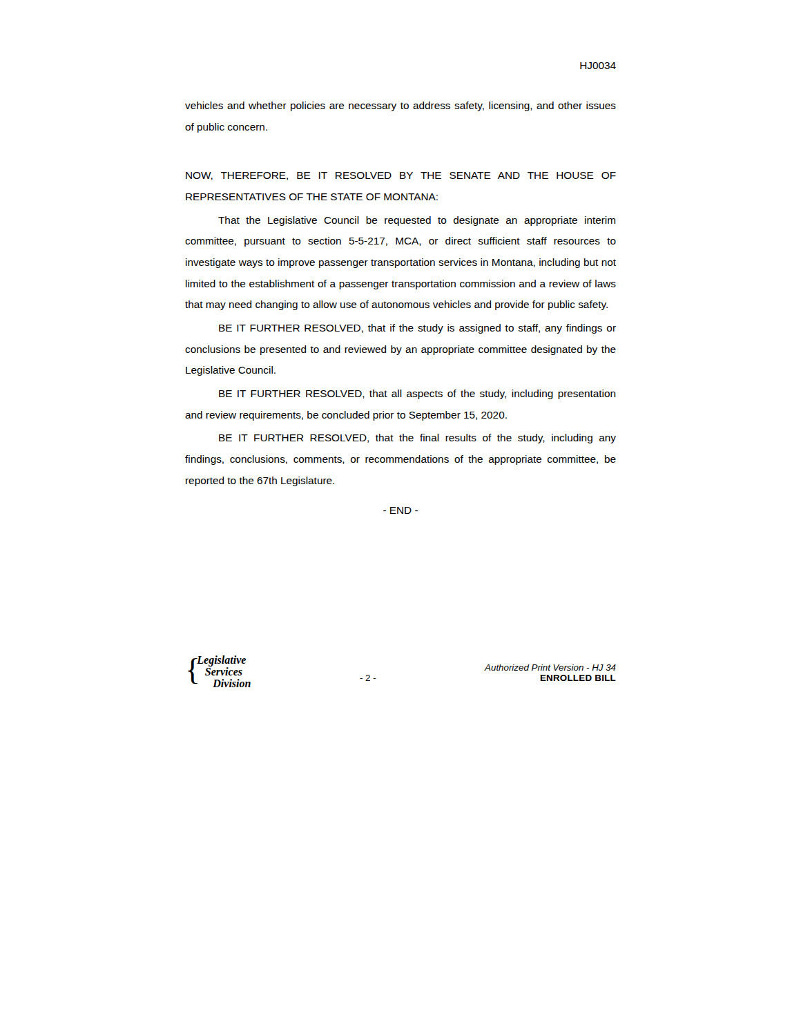HJ0034
vehicles and whether policies are necessary to address safety, licensing, and other issues of public concern.
NOW, THEREFORE, BE IT RESOLVED BY THE SENATE AND THE HOUSE OF REPRESENTATIVES OF THE STATE OF MONTANA:
That the Legislative Council be requested to designate an appropriate interim committee, pursuant to section 5-5-217, MCA, or direct sufficient staff resources to investigate ways to improve passenger transportation services in Montana, including but not limited to the establishment of a passenger transportation commission and a review of laws that may need changing to allow use of autonomous vehicles and provide for public safety.
BE IT FURTHER RESOLVED, that if the study is assigned to staff, any findings or conclusions be presented to and reviewed by an appropriate committee designated by the Legislative Council.
BE IT FURTHER RESOLVED, that all aspects of the study, including presentation and review requirements, be concluded prior to September 15, 2020.
BE IT FURTHER RESOLVED, that the final results of the study, including any findings, conclusions, comments, or recommendations of the appropriate committee, be reported to the 67th Legislature.
- END -
{
Legislative
Services
Division
- 2 -
Authorized Print Version - HJ 34
ENROLLED BILL